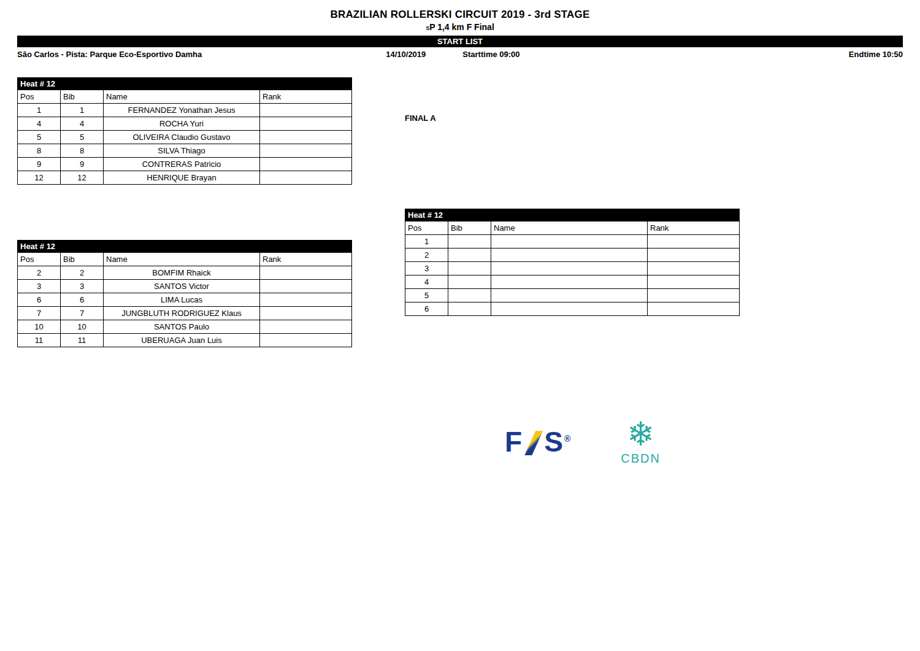BRAZILIAN ROLLERSKI CIRCUIT 2019 - 3rd STAGE
SP 1,4 km F Final
START LIST
São Carlos - Pista: Parque Eco-Esportivo Damha 14/10/2019 Starttime 09:00 Endtime 10:50
FINAL A
Heat # 12
| Pos | Bib | Name | Rank |
| --- | --- | --- | --- |
| 1 | 1 | FERNANDEZ Yonathan Jesus | |
| 4 | 4 | ROCHA Yuri | |
| 5 | 5 | OLIVEIRA Claudio Gustavo | |
| 8 | 8 | SILVA Thiago | |
| 9 | 9 | CONTRERAS Patricio | |
| 12 | 12 | HENRIQUE Brayan | |
Heat # 12
| Pos | Bib | Name | Rank |
| --- | --- | --- | --- |
| 2 | 2 | BOMFIM Rhaick | |
| 3 | 3 | SANTOS Victor | |
| 6 | 6 | LIMA Lucas | |
| 7 | 7 | JUNGBLUTH RODRIGUEZ Klaus | |
| 10 | 10 | SANTOS Paulo | |
| 11 | 11 | UBERUAGA Juan Luis | |
Heat # 12
| Pos | Bib | Name | Rank |
| --- | --- | --- | --- |
| 1 | | | |
| 2 | | | |
| 3 | | | |
| 4 | | | |
| 5 | | | |
| 6 | | | |
F S®
❄
CBDN